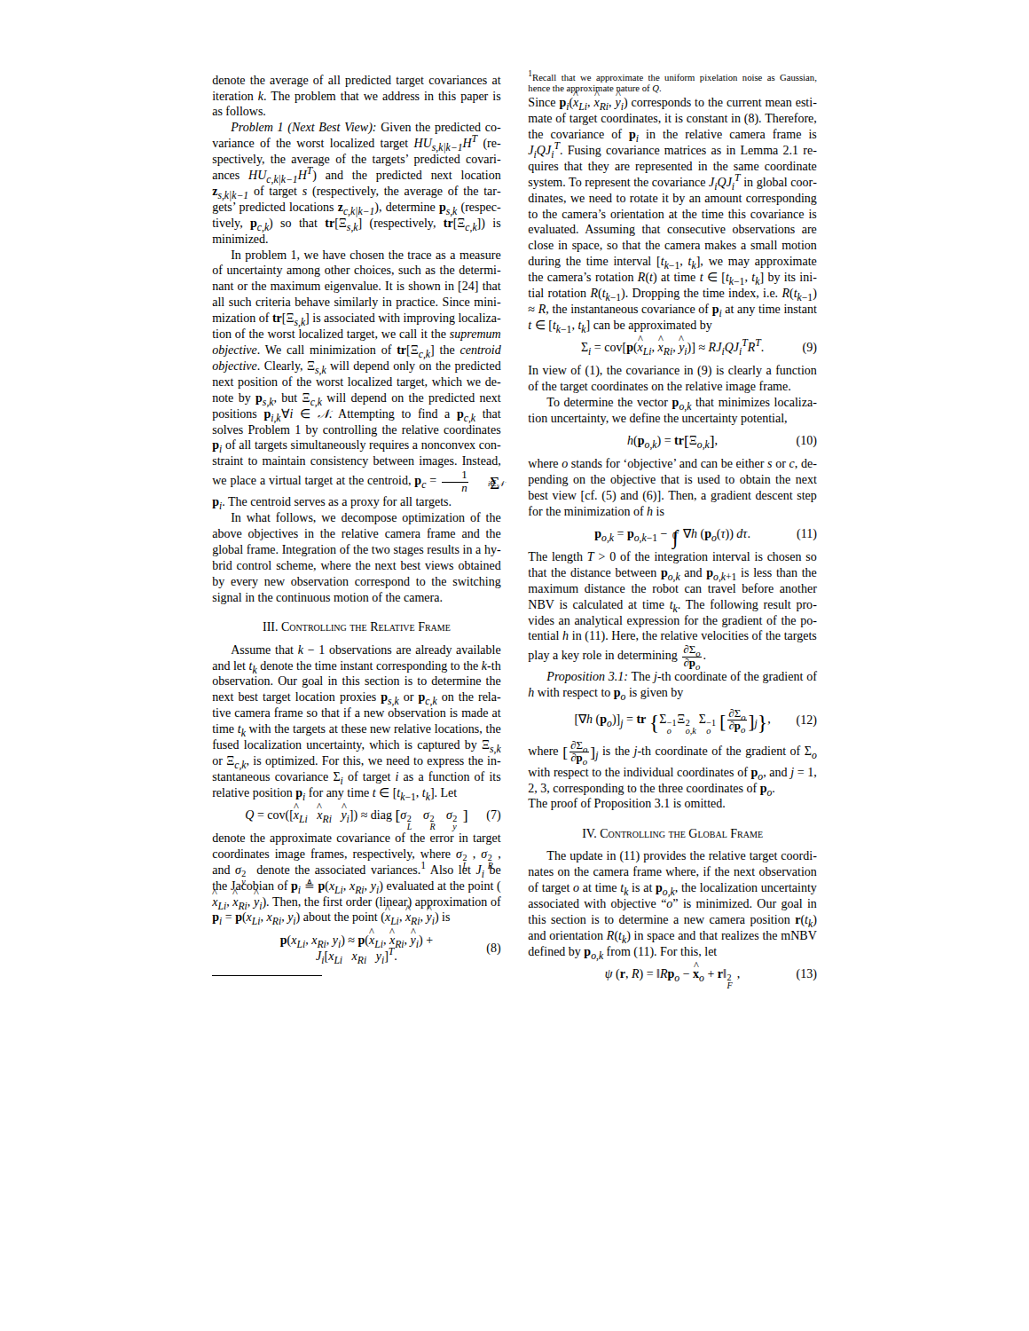denote the average of all predicted target covariances at iteration k. The problem that we address in this paper is as follows.
Problem 1 (Next Best View): Given the predicted covariance of the worst localized target HUs,k|k−1HT (respectively, the average of the targets’ predicted covariances HUc,k|k−1HT) and the predicted next location zs,k|k−1 of target s (respectively, the average of the targets’ predicted locations zc,k|k−1), determine ps,k (respectively, pc,k) so that tr[Ξs,k] (respectively, tr[Ξc,k]) is minimized.
In problem 1, we have chosen the trace as a measure of uncertainty among other choices, such as the determinant or the maximum eigenvalue. It is shown in [24] that all such criteria behave similarly in practice. Since minimization of tr[Ξs,k] is associated with improving localization of the worst localized target, we call it the supremum objective. We call minimization of tr[Ξc,k] the centroid objective. Clearly, Ξs,k will depend only on the predicted next position of the worst localized target, which we denote by ps,k, but Ξc,k will depend on the predicted next positions pi,k∀i ∈ 𝒩. Attempting to find a pc,k that solves Problem 1 by controlling the relative coordinates pi of all targets simultaneously requires a nonconvex constraint to maintain consistency between images. Instead, we place a virtual target at the centroid, pc = 1 n Σi∈𝒩 pi. The centroid serves as a proxy for all targets.
In what follows, we decompose optimization of the above objectives in the relative camera frame and the global frame. Integration of the two stages results in a hybrid control scheme, where the next best views obtained by every new observation correspond to the switching signal in the continuous motion of the camera.
III. Controlling the Relative Frame
Assume that k − 1 observations are already available and let tk denote the time instant corresponding to the k-th observation. Our goal in this section is to determine the next best target location proxies ps,k or pc,k on the relative camera frame so that if a new observation is made at time tk with the targets at these new relative locations, the fused localization uncertainty, which is captured by Ξs,k or Ξc,k, is optimized. For this, we need to express the instantaneous covariance Σi of target i as a function of its relative position pi for any time t ∈ [tk−1, tk]. Let
Q = cov([xLi xRi yi]) ≈ diag [σ 2 L σ 2 R σ 2 y ] (7)
denote the approximate covariance of the error in target coordinates image frames, respectively, where σ 2 L , σ 2 R , and σ 2 y denote the associated variances.1 Also let Ji be the Jacobian of pi ≜ p(xLi, xRi, yi) evaluated at the point (xLi, xRi, yi). Then, the first order (linear) approximation of pi = p(xLi, xRi, yi) about the point (xLi, xRi, yi) is
p(xLi, xRi, yi) ≈ p(xLi, xRi, yi) + Ji[xLi xRi yi]T. (8)
1Recall that we approximate the uniform pixelation noise as Gaussian, hence the approximate nature of Q.
Since pi(xLi, xRi, yi) corresponds to the current mean estimate of target coordinates, it is constant in (8). Therefore, the covariance of pi in the relative camera frame is JiQJiT. Fusing covariance matrices as in Lemma 2.1 requires that they are represented in the same coordinate system. To represent the covariance JiQJiT in global coordinates, we need to rotate it by an amount corresponding to the camera’s orientation at the time this covariance is evaluated. Assuming that consecutive observations are close in space, so that the camera makes a small motion during the time interval [tk−1, tk], we may approximate the camera’s rotation R(t) at time t ∈ [tk−1, tk] by its initial rotation R(tk−1). Dropping the time index, i.e. R(tk−1) ≈ R, the instantaneous covariance of pi at any time instant t ∈ [tk−1, tk] can be approximated by
Σi = cov[p(xLi, xRi, yi)] ≈ RJiQJiTRT. (9)
In view of (1), the covariance in (9) is clearly a function of the target coordinates on the relative image frame.
To determine the vector po,k that minimizes localization uncertainty, we define the uncertainty potential,
h(po,k) = tr[Ξo,k], (10)
where o stands for ‘objective’ and can be either s or c, depending on the objective that is used to obtain the next best view [cf. (5) and (6)]. Then, a gradient descent step for the minimization of h is
po,k = po,k−1 − ∫T 0 ∇h (po(τ)) dτ. (11)
The length T > 0 of the integration interval is chosen so that the distance between po,k and po,k+1 is less than the maximum distance the robot can travel before another NBV is calculated at time tk. The following result provides an analytical expression for the gradient of the potential h in (11). Here, the relative velocities of the targets play a key role in determining ∂Σo∂po.
Proposition 3.1: The j-th coordinate of the gradient of h with respect to po is given by
[∇h (po)]j = tr {Σ−1 o Ξ2 o,k Σ−1 o [∂Σo∂po]j}, (12)
where [∂Σo∂po]j is the j-th coordinate of the gradient of Σo with respect to the individual coordinates of po, and j = 1, 2, 3, corresponding to the three coordinates of po.
The proof of Proposition 3.1 is omitted.
IV. Controlling the Global Frame
The update in (11) provides the relative target coordinates on the camera frame where, if the next observation of target o at time tk is at po,k, the localization uncertainty associated with objective “o” is minimized. Our goal in this section is to determine a new camera position r(tk) and orientation R(tk) in space and that realizes the mNBV defined by po,k from (11). For this, let
ψ (r, R) = ‖Rpo − xo + r‖2 F , (13)